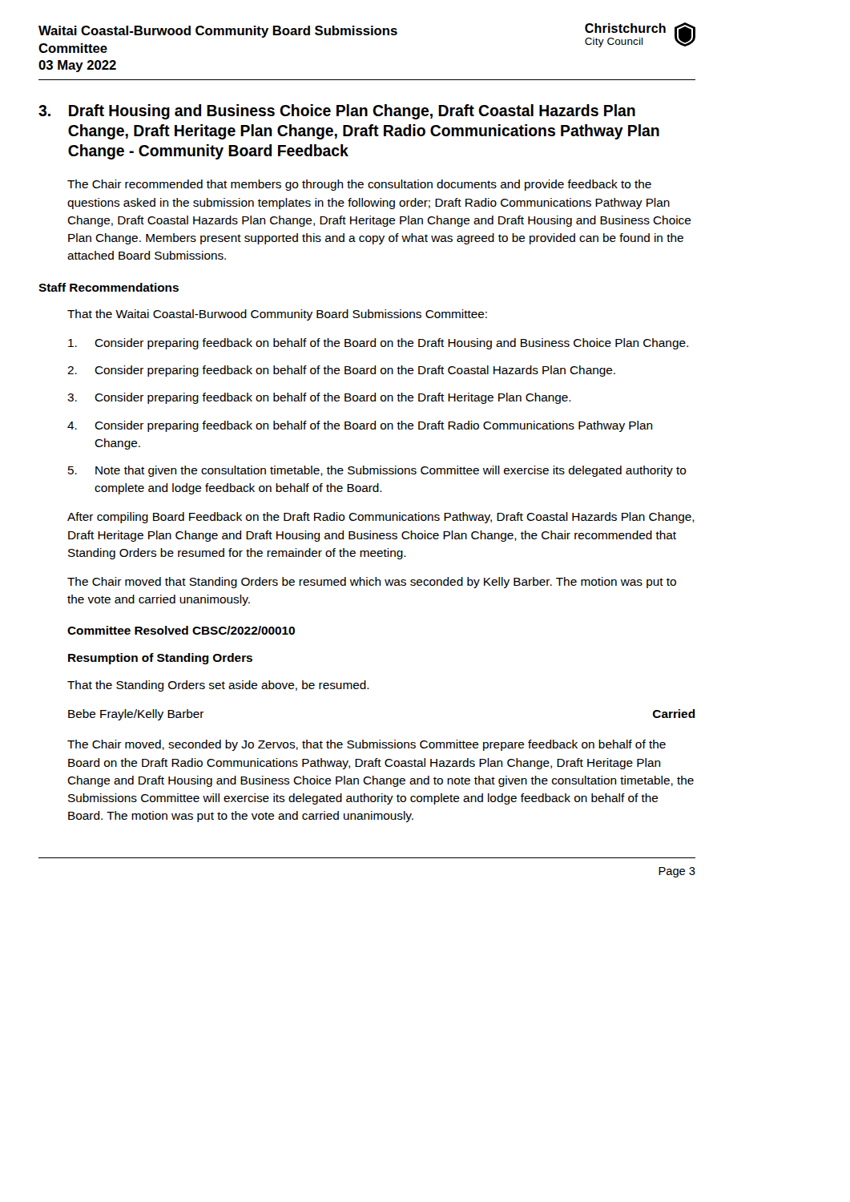Waitai Coastal-Burwood Community Board Submissions
Committee
03 May 2022
Christchurch City Council
3. Draft Housing and Business Choice Plan Change, Draft Coastal Hazards Plan Change, Draft Heritage Plan Change, Draft Radio Communications Pathway Plan Change - Community Board Feedback
The Chair recommended that members go through the consultation documents and provide feedback to the questions asked in the submission templates in the following order; Draft Radio Communications Pathway Plan Change, Draft Coastal Hazards Plan Change, Draft Heritage Plan Change and Draft Housing and Business Choice Plan Change. Members present supported this and a copy of what was agreed to be provided can be found in the attached Board Submissions.
Staff Recommendations
That the Waitai Coastal-Burwood Community Board Submissions Committee:
Consider preparing feedback on behalf of the Board on the Draft Housing and Business Choice Plan Change.
Consider preparing feedback on behalf of the Board on the Draft Coastal Hazards Plan Change.
Consider preparing feedback on behalf of the Board on the Draft Heritage Plan Change.
Consider preparing feedback on behalf of the Board on the Draft Radio Communications Pathway Plan Change.
Note that given the consultation timetable, the Submissions Committee will exercise its delegated authority to complete and lodge feedback on behalf of the Board.
After compiling Board Feedback on the Draft Radio Communications Pathway, Draft Coastal Hazards Plan Change, Draft Heritage Plan Change and Draft Housing and Business Choice Plan Change, the Chair recommended that Standing Orders be resumed for the remainder of the meeting.
The Chair moved that Standing Orders be resumed which was seconded by Kelly Barber. The motion was put to the vote and carried unanimously.
Committee Resolved CBSC/2022/00010
Resumption of Standing Orders
That the Standing Orders set aside above, be resumed.
Bebe Frayle/Kelly Barber Carried
The Chair moved, seconded by Jo Zervos, that the Submissions Committee prepare feedback on behalf of the Board on the Draft Radio Communications Pathway, Draft Coastal Hazards Plan Change, Draft Heritage Plan Change and Draft Housing and Business Choice Plan Change and to note that given the consultation timetable, the Submissions Committee will exercise its delegated authority to complete and lodge feedback on behalf of the Board. The motion was put to the vote and carried unanimously.
Page 3